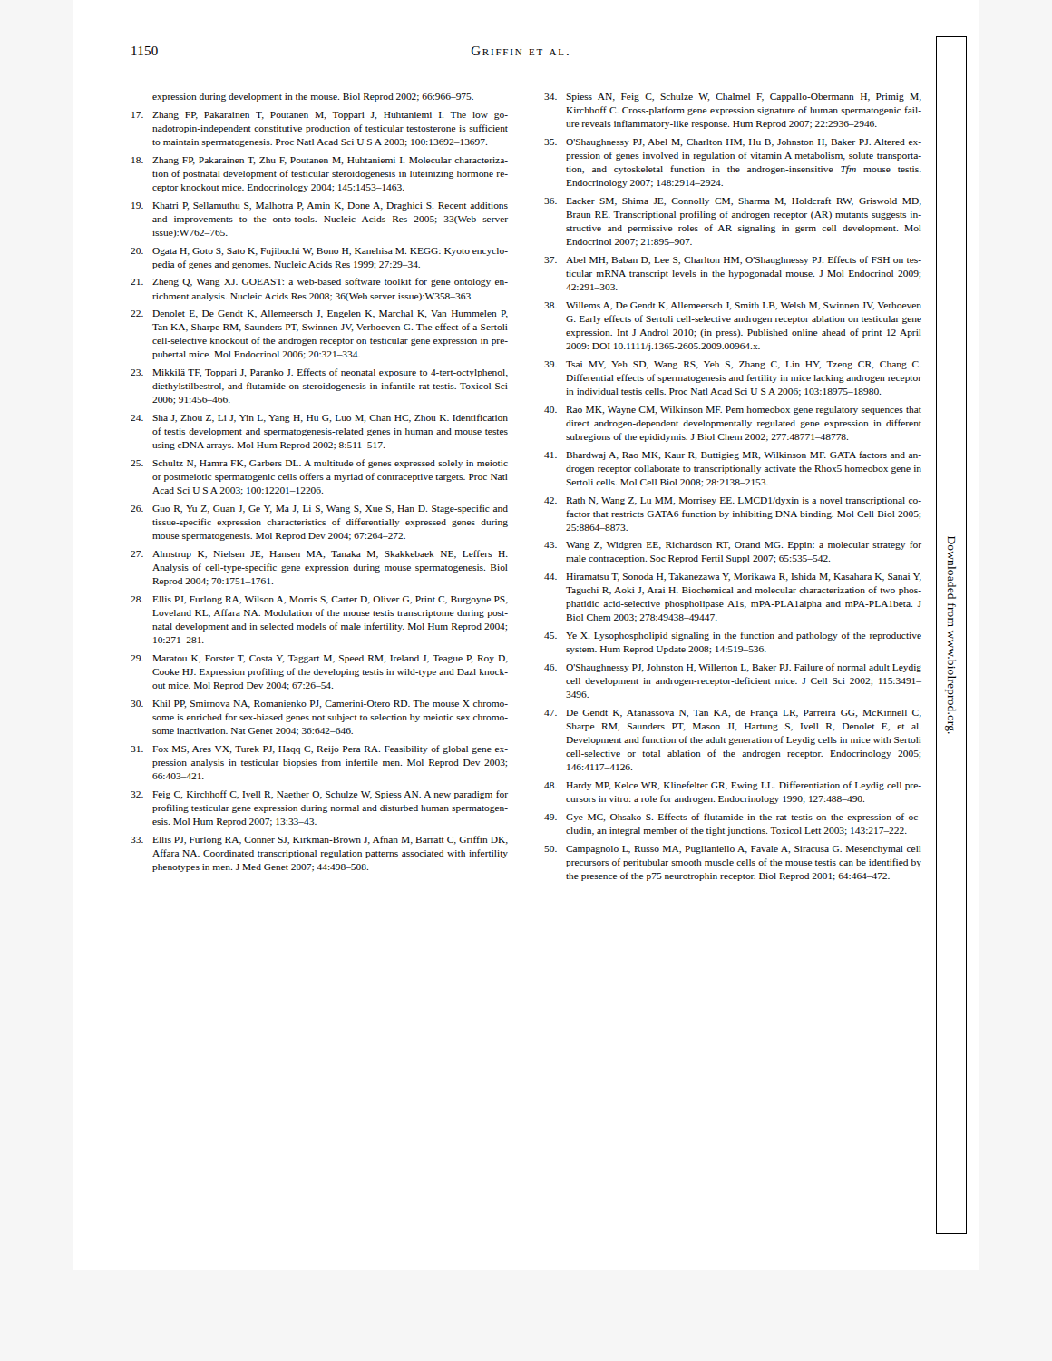1150 Griffin et al.
expression during development in the mouse. Biol Reprod 2002; 66:966–975.
Zhang FP, Pakarainen T, Poutanen M, Toppari J, Huhtaniemi I. The low gonadotropin-independent constitutive production of testicular testosterone is sufficient to maintain spermatogenesis. Proc Natl Acad Sci U S A 2003; 100:13692–13697.
Zhang FP, Pakarainen T, Zhu F, Poutanen M, Huhtaniemi I. Molecular characterization of postnatal development of testicular steroidogenesis in luteinizing hormone receptor knockout mice. Endocrinology 2004; 145:1453–1463.
Khatri P, Sellamuthu S, Malhotra P, Amin K, Done A, Draghici S. Recent additions and improvements to the onto-tools. Nucleic Acids Res 2005; 33(Web server issue):W762–765.
Ogata H, Goto S, Sato K, Fujibuchi W, Bono H, Kanehisa M. KEGG: Kyoto encyclopedia of genes and genomes. Nucleic Acids Res 1999; 27:29–34.
Zheng Q, Wang XJ. GOEAST: a web-based software toolkit for gene ontology enrichment analysis. Nucleic Acids Res 2008; 36(Web server issue):W358–363.
Denolet E, De Gendt K, Allemeersch J, Engelen K, Marchal K, Van Hummelen P, Tan KA, Sharpe RM, Saunders PT, Swinnen JV, Verhoeven G. The effect of a Sertoli cell-selective knockout of the androgen receptor on testicular gene expression in prepubertal mice. Mol Endocrinol 2006; 20:321–334.
Mikkilä TF, Toppari J, Paranko J. Effects of neonatal exposure to 4-tert-octylphenol, diethylstilbestrol, and flutamide on steroidogenesis in infantile rat testis. Toxicol Sci 2006; 91:456–466.
Sha J, Zhou Z, Li J, Yin L, Yang H, Hu G, Luo M, Chan HC, Zhou K. Identification of testis development and spermatogenesis-related genes in human and mouse testes using cDNA arrays. Mol Hum Reprod 2002; 8:511–517.
Schultz N, Hamra FK, Garbers DL. A multitude of genes expressed solely in meiotic or postmeiotic spermatogenic cells offers a myriad of contraceptive targets. Proc Natl Acad Sci U S A 2003; 100:12201–12206.
Guo R, Yu Z, Guan J, Ge Y, Ma J, Li S, Wang S, Xue S, Han D. Stage-specific and tissue-specific expression characteristics of differentially expressed genes during mouse spermatogenesis. Mol Reprod Dev 2004; 67:264–272.
Almstrup K, Nielsen JE, Hansen MA, Tanaka M, Skakkebaek NE, Leffers H. Analysis of cell-type-specific gene expression during mouse spermatogenesis. Biol Reprod 2004; 70:1751–1761.
Ellis PJ, Furlong RA, Wilson A, Morris S, Carter D, Oliver G, Print C, Burgoyne PS, Loveland KL, Affara NA. Modulation of the mouse testis transcriptome during postnatal development and in selected models of male infertility. Mol Hum Reprod 2004; 10:271–281.
Maratou K, Forster T, Costa Y, Taggart M, Speed RM, Ireland J, Teague P, Roy D, Cooke HJ. Expression profiling of the developing testis in wild-type and Dazl knockout mice. Mol Reprod Dev 2004; 67:26–54.
Khil PP, Smirnova NA, Romanienko PJ, Camerini-Otero RD. The mouse X chromosome is enriched for sex-biased genes not subject to selection by meiotic sex chromosome inactivation. Nat Genet 2004; 36:642–646.
Fox MS, Ares VX, Turek PJ, Haqq C, Reijo Pera RA. Feasibility of global gene expression analysis in testicular biopsies from infertile men. Mol Reprod Dev 2003; 66:403–421.
Feig C, Kirchhoff C, Ivell R, Naether O, Schulze W, Spiess AN. A new paradigm for profiling testicular gene expression during normal and disturbed human spermatogenesis. Mol Hum Reprod 2007; 13:33–43.
Ellis PJ, Furlong RA, Conner SJ, Kirkman-Brown J, Afnan M, Barratt C, Griffin DK, Affara NA. Coordinated transcriptional regulation patterns associated with infertility phenotypes in men. J Med Genet 2007; 44:498–508.
Spiess AN, Feig C, Schulze W, Chalmel F, Cappallo-Obermann H, Primig M, Kirchhoff C. Cross-platform gene expression signature of human spermatogenic failure reveals inflammatory-like response. Hum Reprod 2007; 22:2936–2946.
O'Shaughnessy PJ, Abel M, Charlton HM, Hu B, Johnston H, Baker PJ. Altered expression of genes involved in regulation of vitamin A metabolism, solute transportation, and cytoskeletal function in the androgen-insensitive Tfm mouse testis. Endocrinology 2007; 148:2914–2924.
Eacker SM, Shima JE, Connolly CM, Sharma M, Holdcraft RW, Griswold MD, Braun RE. Transcriptional profiling of androgen receptor (AR) mutants suggests instructive and permissive roles of AR signaling in germ cell development. Mol Endocrinol 2007; 21:895–907.
Abel MH, Baban D, Lee S, Charlton HM, O'Shaughnessy PJ. Effects of FSH on testicular mRNA transcript levels in the hypogonadal mouse. J Mol Endocrinol 2009; 42:291–303.
Willems A, De Gendt K, Allemeersch J, Smith LB, Welsh M, Swinnen JV, Verhoeven G. Early effects of Sertoli cell-selective androgen receptor ablation on testicular gene expression. Int J Androl 2010; (in press). Published online ahead of print 12 April 2009: DOI 10.1111/j.1365-2605.2009.00964.x.
Tsai MY, Yeh SD, Wang RS, Yeh S, Zhang C, Lin HY, Tzeng CR, Chang C. Differential effects of spermatogenesis and fertility in mice lacking androgen receptor in individual testis cells. Proc Natl Acad Sci U S A 2006; 103:18975–18980.
Rao MK, Wayne CM, Wilkinson MF. Pem homeobox gene regulatory sequences that direct androgen-dependent developmentally regulated gene expression in different subregions of the epididymis. J Biol Chem 2002; 277:48771–48778.
Bhardwaj A, Rao MK, Kaur R, Buttigieg MR, Wilkinson MF. GATA factors and androgen receptor collaborate to transcriptionally activate the Rhox5 homeobox gene in Sertoli cells. Mol Cell Biol 2008; 28:2138–2153.
Rath N, Wang Z, Lu MM, Morrisey EE. LMCD1/dyxin is a novel transcriptional cofactor that restricts GATA6 function by inhibiting DNA binding. Mol Cell Biol 2005; 25:8864–8873.
Wang Z, Widgren EE, Richardson RT, Orand MG. Eppin: a molecular strategy for male contraception. Soc Reprod Fertil Suppl 2007; 65:535–542.
Hiramatsu T, Sonoda H, Takanezawa Y, Morikawa R, Ishida M, Kasahara K, Sanai Y, Taguchi R, Aoki J, Arai H. Biochemical and molecular characterization of two phosphatidic acid-selective phospholipase A1s, mPA-PLA1alpha and mPA-PLA1beta. J Biol Chem 2003; 278:49438–49447.
Ye X. Lysophospholipid signaling in the function and pathology of the reproductive system. Hum Reprod Update 2008; 14:519–536.
O'Shaughnessy PJ, Johnston H, Willerton L, Baker PJ. Failure of normal adult Leydig cell development in androgen-receptor-deficient mice. J Cell Sci 2002; 115:3491–3496.
De Gendt K, Atanassova N, Tan KA, de França LR, Parreira GG, McKinnell C, Sharpe RM, Saunders PT, Mason JI, Hartung S, Ivell R, Denolet E, et al. Development and function of the adult generation of Leydig cells in mice with Sertoli cell-selective or total ablation of the androgen receptor. Endocrinology 2005; 146:4117–4126.
Hardy MP, Kelce WR, Klinefelter GR, Ewing LL. Differentiation of Leydig cell precursors in vitro: a role for androgen. Endocrinology 1990; 127:488–490.
Gye MC, Ohsako S. Effects of flutamide in the rat testis on the expression of occludin, an integral member of the tight junctions. Toxicol Lett 2003; 143:217–222.
Campagnolo L, Russo MA, Puglianiello A, Favale A, Siracusa G. Mesenchymal cell precursors of peritubular smooth muscle cells of the mouse testis can be identified by the presence of the p75 neurotrophin receptor. Biol Reprod 2001; 64:464–472.
Downloaded from www.biolreprod.org.